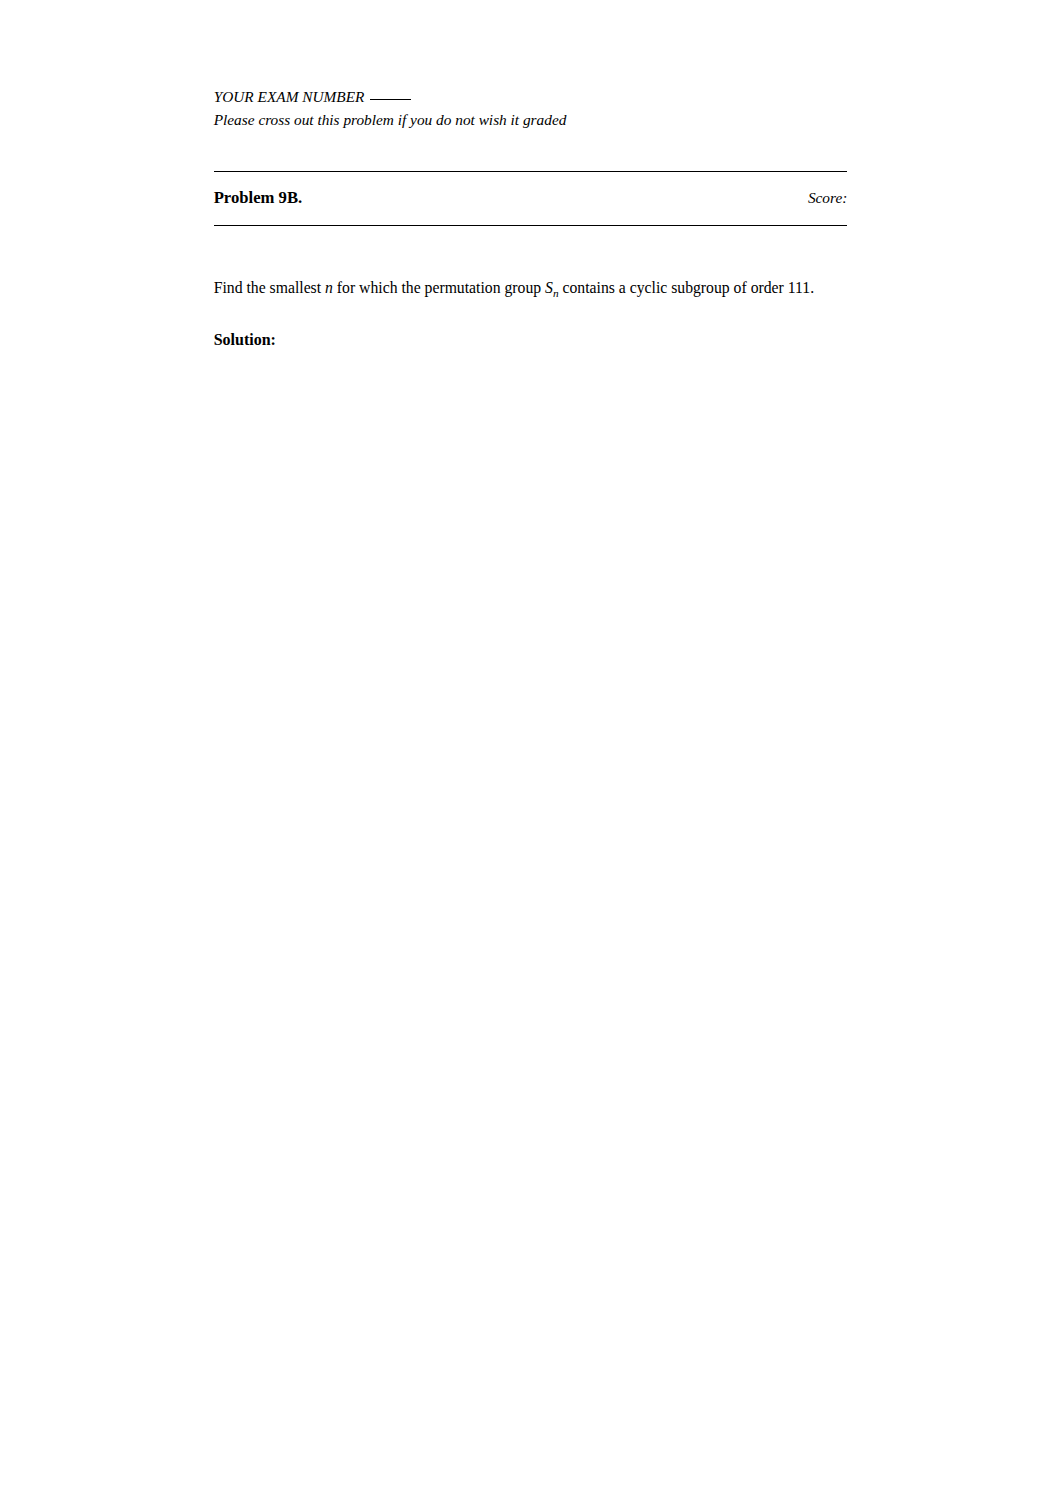YOUR EXAM NUMBER
Please cross out this problem if you do not wish it graded
Problem 9B. Score:
Find the smallest n for which the permutation group Sn contains a cyclic subgroup of order 111.
Solution: